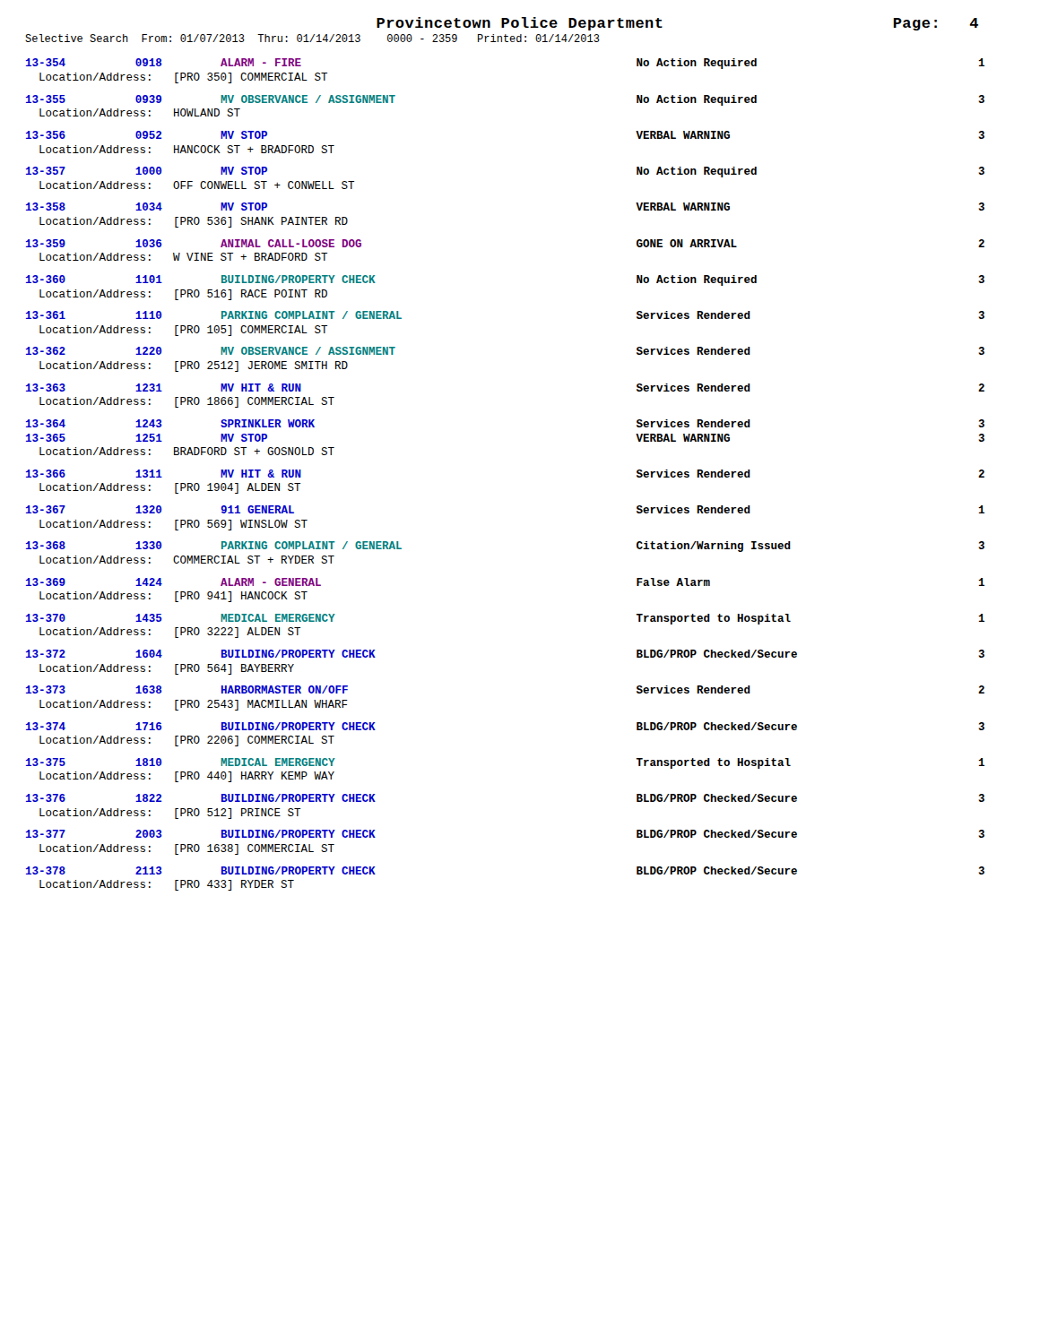Provincetown Police DepartmentPage: 4
Selective Search From: 01/07/2013 Thru: 01/14/2013 0000 - 2359 Printed: 01/14/2013
| 13-354 | 0918 | ALARM - FIRE | No Action Required | 1 |
| Location/Address: [PRO 350] COMMERCIAL ST |
| 13-355 | 0939 | MV OBSERVANCE / ASSIGNMENT | No Action Required | 3 |
| Location/Address: HOWLAND ST |
| 13-356 | 0952 | MV STOP | VERBAL WARNING | 3 |
| Location/Address: HANCOCK ST + BRADFORD ST |
| 13-357 | 1000 | MV STOP | No Action Required | 3 |
| Location/Address: OFF CONWELL ST + CONWELL ST |
| 13-358 | 1034 | MV STOP | VERBAL WARNING | 3 |
| Location/Address: [PRO 536] SHANK PAINTER RD |
| 13-359 | 1036 | ANIMAL CALL-LOOSE DOG | GONE ON ARRIVAL | 2 |
| Location/Address: W VINE ST + BRADFORD ST |
| 13-360 | 1101 | BUILDING/PROPERTY CHECK | No Action Required | 3 |
| Location/Address: [PRO 516] RACE POINT RD |
| 13-361 | 1110 | PARKING COMPLAINT / GENERAL | Services Rendered | 3 |
| Location/Address: [PRO 105] COMMERCIAL ST |
| 13-362 | 1220 | MV OBSERVANCE / ASSIGNMENT | Services Rendered | 3 |
| Location/Address: [PRO 2512] JEROME SMITH RD |
| 13-363 | 1231 | MV HIT & RUN | Services Rendered | 2 |
| Location/Address: [PRO 1866] COMMERCIAL ST |
| 13-364 | 1243 | SPRINKLER WORK | Services Rendered | 3 |
| 13-365 | 1251 | MV STOP | VERBAL WARNING | 3 |
| Location/Address: BRADFORD ST + GOSNOLD ST |
| 13-366 | 1311 | MV HIT & RUN | Services Rendered | 2 |
| Location/Address: [PRO 1904] ALDEN ST |
| 13-367 | 1320 | 911 GENERAL | Services Rendered | 1 |
| Location/Address: [PRO 569] WINSLOW ST |
| 13-368 | 1330 | PARKING COMPLAINT / GENERAL | Citation/Warning Issued | 3 |
| Location/Address: COMMERCIAL ST + RYDER ST |
| 13-369 | 1424 | ALARM - GENERAL | False Alarm | 1 |
| Location/Address: [PRO 941] HANCOCK ST |
| 13-370 | 1435 | MEDICAL EMERGENCY | Transported to Hospital | 1 |
| Location/Address: [PRO 3222] ALDEN ST |
| 13-372 | 1604 | BUILDING/PROPERTY CHECK | BLDG/PROP Checked/Secure | 3 |
| Location/Address: [PRO 564] BAYBERRY |
| 13-373 | 1638 | HARBORMASTER ON/OFF | Services Rendered | 2 |
| Location/Address: [PRO 2543] MACMILLAN WHARF |
| 13-374 | 1716 | BUILDING/PROPERTY CHECK | BLDG/PROP Checked/Secure | 3 |
| Location/Address: [PRO 2206] COMMERCIAL ST |
| 13-375 | 1810 | MEDICAL EMERGENCY | Transported to Hospital | 1 |
| Location/Address: [PRO 440] HARRY KEMP WAY |
| 13-376 | 1822 | BUILDING/PROPERTY CHECK | BLDG/PROP Checked/Secure | 3 |
| Location/Address: [PRO 512] PRINCE ST |
| 13-377 | 2003 | BUILDING/PROPERTY CHECK | BLDG/PROP Checked/Secure | 3 |
| Location/Address: [PRO 1638] COMMERCIAL ST |
| 13-378 | 2113 | BUILDING/PROPERTY CHECK | BLDG/PROP Checked/Secure | 3 |
| Location/Address: [PRO 433] RYDER ST |